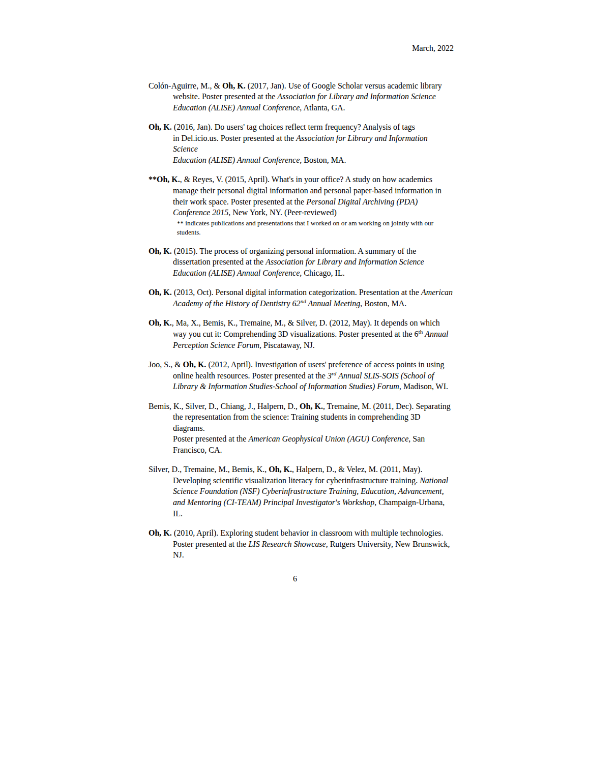March, 2022
Colón-Aguirre, M., & Oh, K. (2017, Jan). Use of Google Scholar versus academic library website. Poster presented at the Association for Library and Information Science Education (ALISE) Annual Conference, Atlanta, GA.
Oh, K. (2016, Jan). Do users' tag choices reflect term frequency? Analysis of tags in Del.icio.us. Poster presented at the Association for Library and Information Science Education (ALISE) Annual Conference, Boston, MA.
**Oh, K., & Reyes, V. (2015, April). What's in your office? A study on how academics manage their personal digital information and personal paper-based information in their work space. Poster presented at the Personal Digital Archiving (PDA) Conference 2015, New York, NY. (Peer-reviewed) ** indicates publications and presentations that I worked on or am working on jointly with our students.
Oh, K. (2015). The process of organizing personal information. A summary of the dissertation presented at the Association for Library and Information Science Education (ALISE) Annual Conference, Chicago, IL.
Oh, K. (2013, Oct). Personal digital information categorization. Presentation at the American Academy of the History of Dentistry 62nd Annual Meeting, Boston, MA.
Oh, K., Ma, X., Bemis, K., Tremaine, M., & Silver, D. (2012, May). It depends on which way you cut it: Comprehending 3D visualizations. Poster presented at the 6th Annual Perception Science Forum, Piscataway, NJ.
Joo, S., & Oh, K. (2012, April). Investigation of users' preference of access points in using online health resources. Poster presented at the 3rd Annual SLIS-SOIS (School of Library & Information Studies-School of Information Studies) Forum, Madison, WI.
Bemis, K., Silver, D., Chiang, J., Halpern, D., Oh, K., Tremaine, M. (2011, Dec). Separating the representation from the science: Training students in comprehending 3D diagrams. Poster presented at the American Geophysical Union (AGU) Conference, San Francisco, CA.
Silver, D., Tremaine, M., Bemis, K., Oh, K., Halpern, D., & Velez, M. (2011, May). Developing scientific visualization literacy for cyberinfrastructure training. National Science Foundation (NSF) Cyberinfrastructure Training, Education, Advancement, and Mentoring (CI-TEAM) Principal Investigator's Workshop, Champaign-Urbana, IL.
Oh, K. (2010, April). Exploring student behavior in classroom with multiple technologies. Poster presented at the LIS Research Showcase, Rutgers University, New Brunswick, NJ.
6